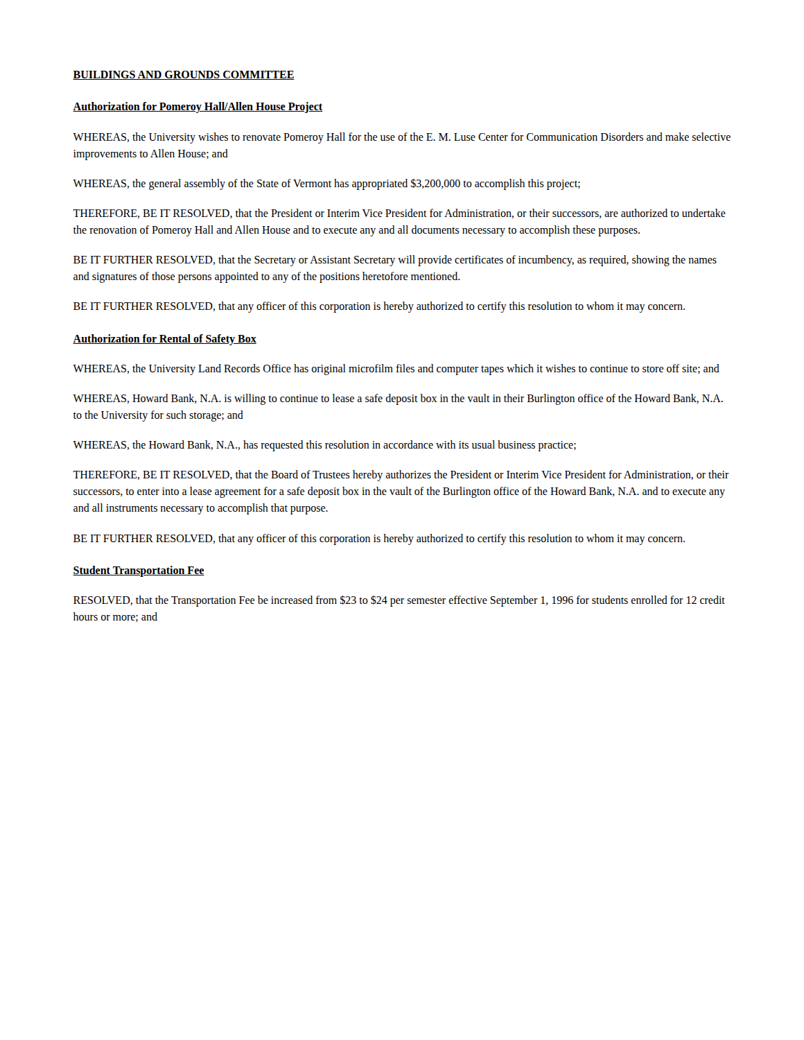BUILDINGS AND GROUNDS COMMITTEE
Authorization for Pomeroy Hall/Allen House Project
WHEREAS, the University wishes to renovate Pomeroy Hall for the use of the E. M. Luse Center for Communication Disorders and make selective improvements to Allen House; and
WHEREAS, the general assembly of the State of Vermont has appropriated $3,200,000 to accomplish this project;
THEREFORE, BE IT RESOLVED, that the President or Interim Vice President for Administration, or their successors, are authorized to undertake the renovation of Pomeroy Hall and Allen House and to execute any and all documents necessary to accomplish these purposes.
BE IT FURTHER RESOLVED, that the Secretary or Assistant Secretary will provide certificates of incumbency, as required, showing the names and signatures of those persons appointed to any of the positions heretofore mentioned.
BE IT FURTHER RESOLVED, that any officer of this corporation is hereby authorized to certify this resolution to whom it may concern.
Authorization for Rental of Safety Box
WHEREAS, the University Land Records Office has original microfilm files and computer tapes which it wishes to continue to store off site; and
WHEREAS, Howard Bank, N.A. is willing to continue to lease a safe deposit box in the vault in their Burlington office of the Howard Bank, N.A. to the University for such storage; and
WHEREAS, the Howard Bank, N.A., has requested this resolution in accordance with its usual business practice;
THEREFORE, BE IT RESOLVED, that the Board of Trustees hereby authorizes the President or Interim Vice President for Administration, or their successors, to enter into a lease agreement for a safe deposit box in the vault of the Burlington office of the Howard Bank, N.A. and to execute any and all instruments necessary to accomplish that purpose.
BE IT FURTHER RESOLVED, that any officer of this corporation is hereby authorized to certify this resolution to whom it may concern.
Student Transportation Fee
RESOLVED, that the Transportation Fee be increased from $23 to $24 per semester effective September 1, 1996 for students enrolled for 12 credit hours or more; and